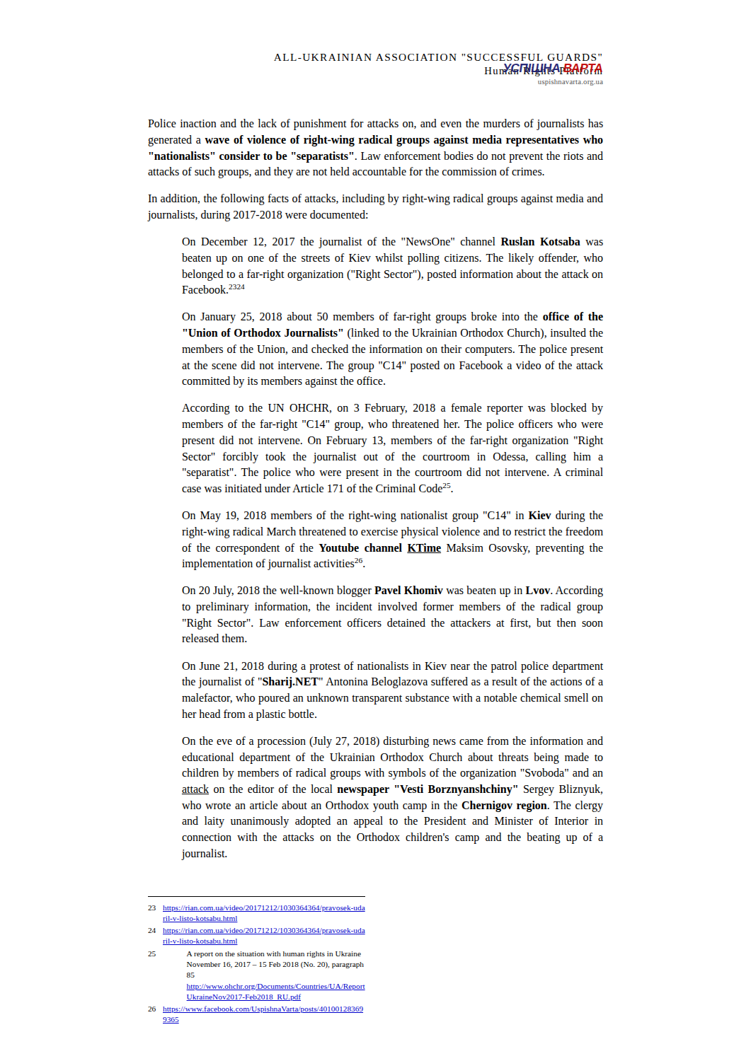All-Ukrainian Association "Successful Guards"
Human Rights Platform
uspishnavarta.org.ua
УСПІШНА ВАРТА
Police inaction and the lack of punishment for attacks on, and even the murders of journalists has generated a wave of violence of right-wing radical groups against media representatives who "nationalists" consider to be "separatists". Law enforcement bodies do not prevent the riots and attacks of such groups, and they are not held accountable for the commission of crimes.
In addition, the following facts of attacks, including by right-wing radical groups against media and journalists, during 2017-2018 were documented:
On December 12, 2017 the journalist of the "NewsOne" channel Ruslan Kotsaba was beaten up on one of the streets of Kiev whilst polling citizens. The likely offender, who belonged to a far-right organization ("Right Sector"), posted information about the attack on Facebook.2324
On January 25, 2018 about 50 members of far-right groups broke into the office of the "Union of Orthodox Journalists" (linked to the Ukrainian Orthodox Church), insulted the members of the Union, and checked the information on their computers. The police present at the scene did not intervene. The group "C14" posted on Facebook a video of the attack committed by its members against the office.
According to the UN OHCHR, on 3 February, 2018 a female reporter was blocked by members of the far-right "C14" group, who threatened her. The police officers who were present did not intervene. On February 13, members of the far-right organization "Right Sector" forcibly took the journalist out of the courtroom in Odessa, calling him a "separatist". The police who were present in the courtroom did not intervene. A criminal case was initiated under Article 171 of the Criminal Code25.
On May 19, 2018 members of the right-wing nationalist group "C14" in Kiev during the right-wing radical March threatened to exercise physical violence and to restrict the freedom of the correspondent of the Youtube channel KTime Maksim Osovsky, preventing the implementation of journalist activities26.
On 20 July, 2018 the well-known blogger Pavel Khomiv was beaten up in Lvov. According to preliminary information, the incident involved former members of the radical group "Right Sector". Law enforcement officers detained the attackers at first, but then soon released them.
On June 21, 2018 during a protest of nationalists in Kiev near the patrol police department the journalist of "Sharij.NET" Antonina Beloglazova suffered as a result of the actions of a malefactor, who poured an unknown transparent substance with a notable chemical smell on her head from a plastic bottle.
On the eve of a procession (July 27, 2018) disturbing news came from the information and educational department of the Ukrainian Orthodox Church about threats being made to children by members of radical groups with symbols of the organization "Svoboda" and an attack on the editor of the local newspaper "Vesti Borznyanshchiny" Sergey Bliznyuk, who wrote an article about an Orthodox youth camp in the Chernigov region. The clergy and laity unanimously adopted an appeal to the President and Minister of Interior in connection with the attacks on the Orthodox children's camp and the beating up of a journalist.
23 https://rian.com.ua/video/20171212/1030364364/pravosek-udaril-v-listo-kotsabu.html
24 https://rian.com.ua/video/20171212/1030364364/pravosek-udaril-v-listo-kotsabu.html
25 A report on the situation with human rights in Ukraine November 16, 2017 – 15 Feb 2018 (No. 20), paragraph 85 http://www.ohchr.org/Documents/Countries/UA/ReportUkraineNov2017-Feb2018_RU.pdf
26 https://www.facebook.com/UspishnaVarta/posts/401001283699365